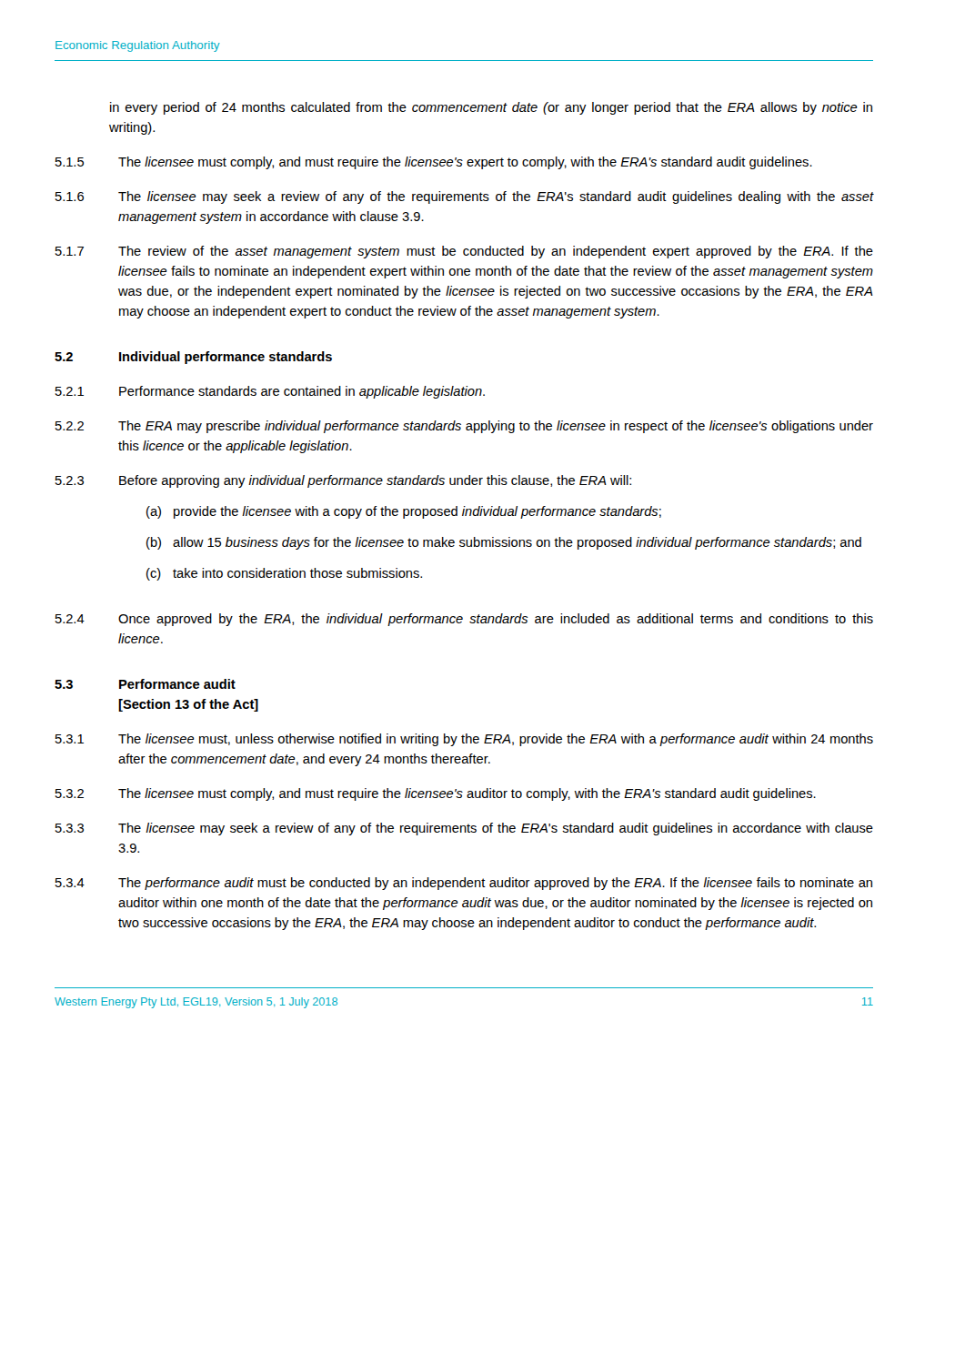Economic Regulation Authority
in every period of 24 months calculated from the commencement date (or any longer period that the ERA allows by notice in writing).
5.1.5
The licensee must comply, and must require the licensee's expert to comply, with the ERA's standard audit guidelines.
5.1.6
The licensee may seek a review of any of the requirements of the ERA's standard audit guidelines dealing with the asset management system in accordance with clause 3.9.
5.1.7
The review of the asset management system must be conducted by an independent expert approved by the ERA. If the licensee fails to nominate an independent expert within one month of the date that the review of the asset management system was due, or the independent expert nominated by the licensee is rejected on two successive occasions by the ERA, the ERA may choose an independent expert to conduct the review of the asset management system.
5.2
Individual performance standards
5.2.1
Performance standards are contained in applicable legislation.
5.2.2
The ERA may prescribe individual performance standards applying to the licensee in respect of the licensee's obligations under this licence or the applicable legislation.
5.2.3
Before approving any individual performance standards under this clause, the ERA will:
(a)
provide the licensee with a copy of the proposed individual performance standards;
(b)
allow 15 business days for the licensee to make submissions on the proposed individual performance standards; and
(c)
take into consideration those submissions.
5.2.4
Once approved by the ERA, the individual performance standards are included as additional terms and conditions to this licence.
5.3
Performance audit
[Section 13 of the Act]
5.3.1
The licensee must, unless otherwise notified in writing by the ERA, provide the ERA with a performance audit within 24 months after the commencement date, and every 24 months thereafter.
5.3.2
The licensee must comply, and must require the licensee's auditor to comply, with the ERA's standard audit guidelines.
5.3.3
The licensee may seek a review of any of the requirements of the ERA's standard audit guidelines in accordance with clause 3.9.
5.3.4
The performance audit must be conducted by an independent auditor approved by the ERA. If the licensee fails to nominate an auditor within one month of the date that the performance audit was due, or the auditor nominated by the licensee is rejected on two successive occasions by the ERA, the ERA may choose an independent auditor to conduct the performance audit.
Western Energy Pty Ltd, EGL19, Version 5, 1 July 2018 11